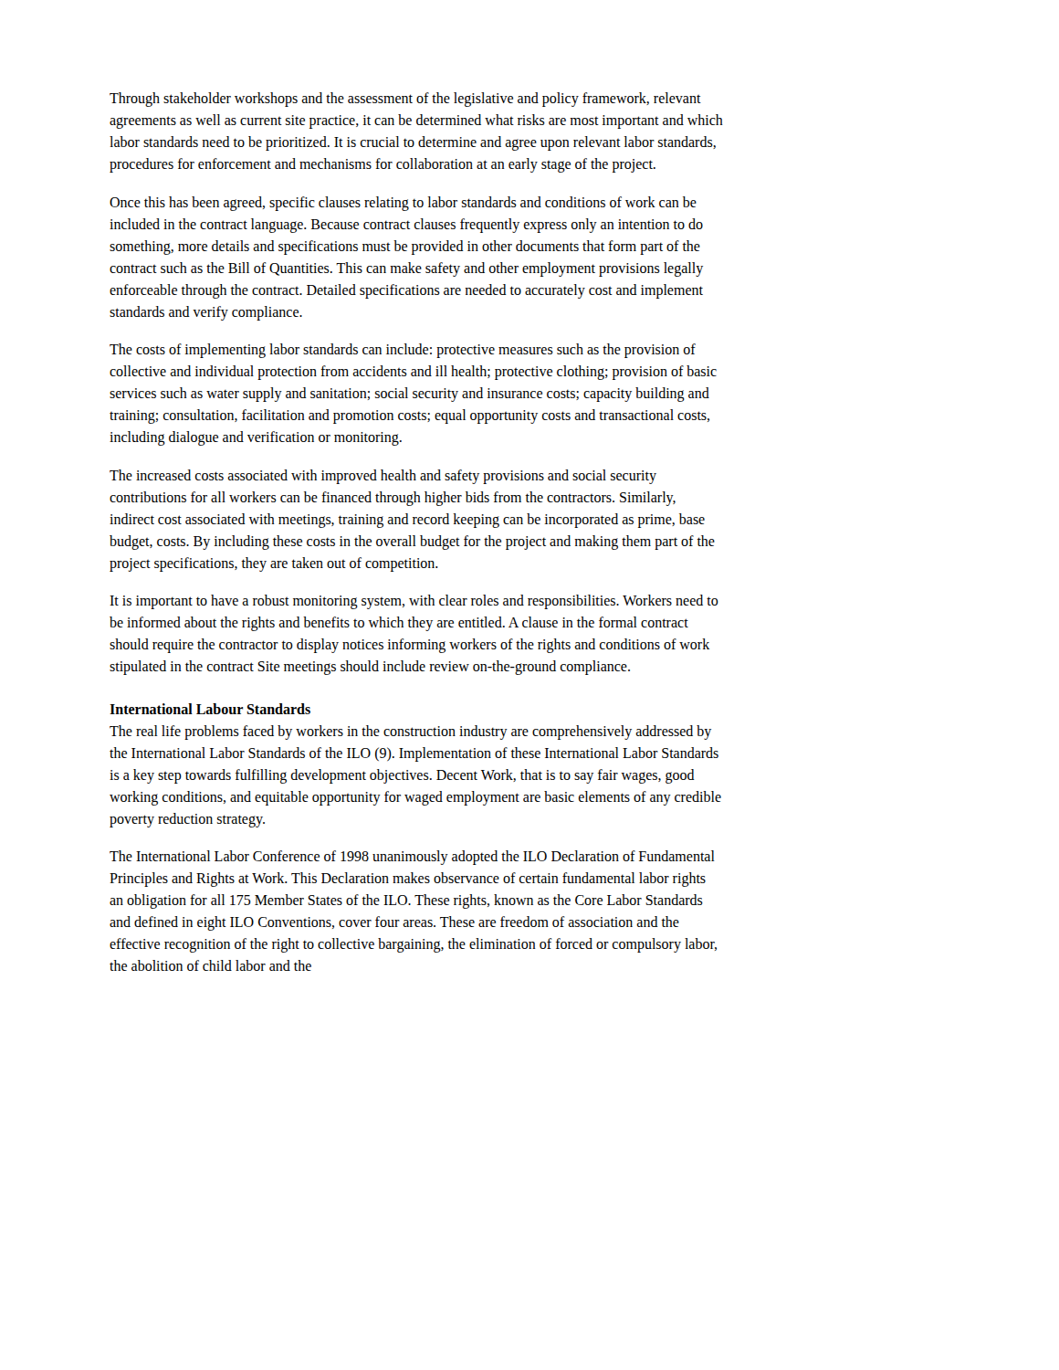Through stakeholder workshops and the assessment of the legislative and policy framework, relevant agreements as well as current site practice, it can be determined what risks are most important and which labor standards need to be prioritized. It is crucial to determine and agree upon relevant labor standards, procedures for enforcement and mechanisms for collaboration at an early stage of the project.
Once this has been agreed, specific clauses relating to labor standards and conditions of work can be included in the contract language. Because contract clauses frequently express only an intention to do something, more details and specifications must be provided in other documents that form part of the contract such as the Bill of Quantities. This can make safety and other employment provisions legally enforceable through the contract. Detailed specifications are needed to accurately cost and implement standards and verify compliance.
The costs of implementing labor standards can include: protective measures such as the provision of collective and individual protection from accidents and ill health; protective clothing; provision of basic services such as water supply and sanitation; social security and insurance costs; capacity building and training; consultation, facilitation and promotion costs; equal opportunity costs and transactional costs, including dialogue and verification or monitoring.
The increased costs associated with improved health and safety provisions and social security contributions for all workers can be financed through higher bids from the contractors. Similarly, indirect cost associated with meetings, training and record keeping can be incorporated as prime, base budget, costs. By including these costs in the overall budget for the project and making them part of the project specifications, they are taken out of competition.
It is important to have a robust monitoring system, with clear roles and responsibilities. Workers need to be informed about the rights and benefits to which they are entitled. A clause in the formal contract should require the contractor to display notices informing workers of the rights and conditions of work stipulated in the contract Site meetings should include review on-the-ground compliance.
International Labour Standards
The real life problems faced by workers in the construction industry are comprehensively addressed by the International Labor Standards of the ILO (9). Implementation of these International Labor Standards is a key step towards fulfilling development objectives. Decent Work, that is to say fair wages, good working conditions, and equitable opportunity for waged employment are basic elements of any credible poverty reduction strategy.
The International Labor Conference of 1998 unanimously adopted the ILO Declaration of Fundamental Principles and Rights at Work. This Declaration makes observance of certain fundamental labor rights an obligation for all 175 Member States of the ILO. These rights, known as the Core Labor Standards and defined in eight ILO Conventions, cover four areas. These are freedom of association and the effective recognition of the right to collective bargaining, the elimination of forced or compulsory labor, the abolition of child labor and the